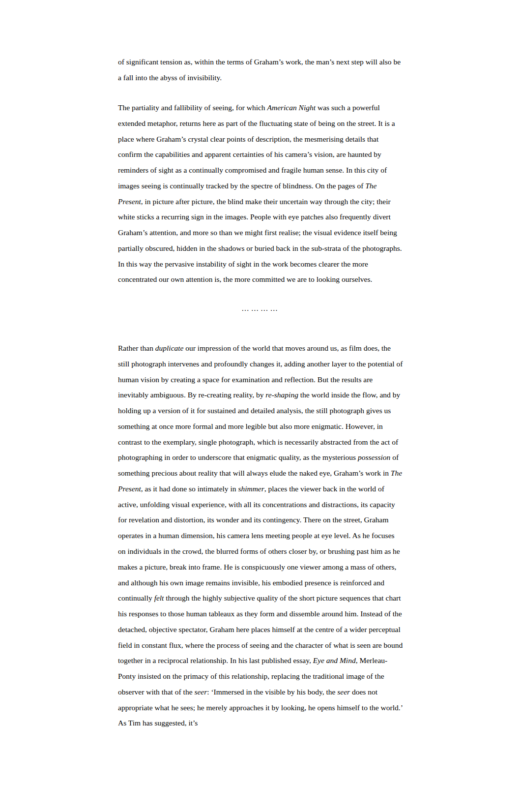of significant tension as, within the terms of Graham’s work, the man’s next step will also be a fall into the abyss of invisibility.
The partiality and fallibility of seeing, for which American Night was such a powerful extended metaphor, returns here as part of the fluctuating state of being on the street. It is a place where Graham’s crystal clear points of description, the mesmerising details that confirm the capabilities and apparent certainties of his camera’s vision, are haunted by reminders of sight as a continually compromised and fragile human sense. In this city of images seeing is continually tracked by the spectre of blindness. On the pages of The Present, in picture after picture, the blind make their uncertain way through the city; their white sticks a recurring sign in the images. People with eye patches also frequently divert Graham’s attention, and more so than we might first realise; the visual evidence itself being partially obscured, hidden in the shadows or buried back in the sub-strata of the photographs. In this way the pervasive instability of sight in the work becomes clearer the more concentrated our own attention is, the more committed we are to looking ourselves.
…………
Rather than duplicate our impression of the world that moves around us, as film does, the still photograph intervenes and profoundly changes it, adding another layer to the potential of human vision by creating a space for examination and reflection. But the results are inevitably ambiguous. By re-creating reality, by re-shaping the world inside the flow, and by holding up a version of it for sustained and detailed analysis, the still photograph gives us something at once more formal and more legible but also more enigmatic. However, in contrast to the exemplary, single photograph, which is necessarily abstracted from the act of photographing in order to underscore that enigmatic quality, as the mysterious possession of something precious about reality that will always elude the naked eye, Graham’s work in The Present, as it had done so intimately in shimmer, places the viewer back in the world of active, unfolding visual experience, with all its concentrations and distractions, its capacity for revelation and distortion, its wonder and its contingency. There on the street, Graham operates in a human dimension, his camera lens meeting people at eye level. As he focuses on individuals in the crowd, the blurred forms of others closer by, or brushing past him as he makes a picture, break into frame. He is conspicuously one viewer among a mass of others, and although his own image remains invisible, his embodied presence is reinforced and continually felt through the highly subjective quality of the short picture sequences that chart his responses to those human tableaux as they form and dissemble around him. Instead of the detached, objective spectator, Graham here places himself at the centre of a wider perceptual field in constant flux, where the process of seeing and the character of what is seen are bound together in a reciprocal relationship. In his last published essay, Eye and Mind, Merleau-Ponty insisted on the primacy of this relationship, replacing the traditional image of the observer with that of the seer: ‘Immersed in the visible by his body, the seer does not appropriate what he sees; he merely approaches it by looking, he opens himself to the world.’ As Tim has suggested, it’s